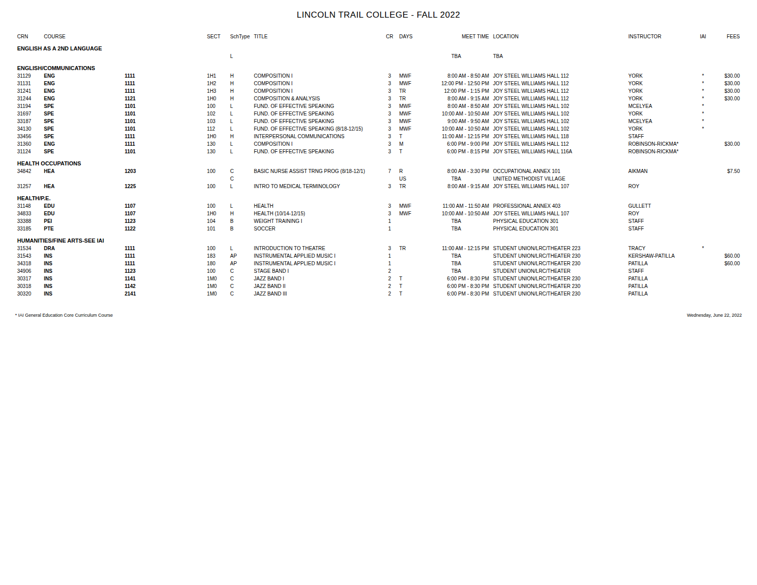LINCOLN TRAIL COLLEGE - FALL 2022
| CRN | COURSE | SECT | SchType | TITLE | CR | DAYS | MEET TIME | LOCATION | INSTRUCTOR | IAI | FEES |
| --- | --- | --- | --- | --- | --- | --- | --- | --- | --- | --- | --- |
| ENGLISH AS A 2ND LANGUAGE |
| | | | | L | | | | TBA | TBA | | | |
| ENGLISH/COMMUNICATIONS |
| 31129 | ENG | 1111 | 1H1 | H | COMPOSITION I | 3 | MWF | 8:00 AM - 8:50 AM | JOY STEEL WILLIAMS HALL 112 | YORK | * | $30.00 |
| 31131 | ENG | 1111 | 1H2 | H | COMPOSITION I | 3 | MWF | 12:00 PM - 12:50 PM | JOY STEEL WILLIAMS HALL 112 | YORK | * | $30.00 |
| 31241 | ENG | 1111 | 1H3 | H | COMPOSITION I | 3 | TR | 12:00 PM - 1:15 PM | JOY STEEL WILLIAMS HALL 112 | YORK | * | $30.00 |
| 31244 | ENG | 1121 | 1H0 | H | COMPOSITION & ANALYSIS | 3 | TR | 8:00 AM - 9:15 AM | JOY STEEL WILLIAMS HALL 112 | YORK | * | $30.00 |
| 31194 | SPE | 1101 | 100 | L | FUND. OF EFFECTIVE SPEAKING | 3 | MWF | 8:00 AM - 8:50 AM | JOY STEEL WILLIAMS HALL 102 | MCELYEA | * | |
| 31697 | SPE | 1101 | 102 | L | FUND. OF EFFECTIVE SPEAKING | 3 | MWF | 10:00 AM - 10:50 AM | JOY STEEL WILLIAMS HALL 102 | YORK | * | |
| 33187 | SPE | 1101 | 103 | L | FUND. OF EFFECTIVE SPEAKING | 3 | MWF | 9:00 AM - 9:50 AM | JOY STEEL WILLIAMS HALL 102 | MCELYEA | * | |
| 34130 | SPE | 1101 | 112 | L | FUND. OF EFFECTIVE SPEAKING (8/18-12/15) | 3 | MWF | 10:00 AM - 10:50 AM | JOY STEEL WILLIAMS HALL 102 | YORK | * | |
| 33456 | SPE | 1111 | 1H0 | H | INTERPERSONAL COMMUNICATIONS | 3 | T | 11:00 AM - 12:15 PM | JOY STEEL WILLIAMS HALL 118 | STAFF | | |
| 31360 | ENG | 1111 | 130 | L | COMPOSITION I | 3 | M | 6:00 PM - 9:00 PM | JOY STEEL WILLIAMS HALL 112 | ROBINSON-RICKMA* | | $30.00 |
| 31124 | SPE | 1101 | 130 | L | FUND. OF EFFECTIVE SPEAKING | 3 | T | 6:00 PM - 8:15 PM | JOY STEEL WILLIAMS HALL 116A | ROBINSON-RICKMA* | | |
| HEALTH OCCUPATIONS |
| 34842 | HEA | 1203 | 100 | C | BASIC NURSE ASSIST TRNG PROG (8/18-12/1) | 7 | R | 8:00 AM - 3:30 PM | OCCUPATIONAL ANNEX 101 | AIKMAN | | $7.50 |
| | | | | C | | | US | TBA | UNITED METHODIST VILLAGE | | | |
| 31257 | HEA | 1225 | 100 | L | INTRO TO MEDICAL TERMINOLOGY | 3 | TR | 8:00 AM - 9:15 AM | JOY STEEL WILLIAMS HALL 107 | ROY | | |
| HEALTH/P.E. |
| 31148 | EDU | 1107 | 100 | L | HEALTH | 3 | MWF | 11:00 AM - 11:50 AM | PROFESSIONAL ANNEX 403 | GULLETT | | |
| 34833 | EDU | 1107 | 1H0 | H | HEALTH (10/14-12/15) | 3 | MWF | 10:00 AM - 10:50 AM | JOY STEEL WILLIAMS HALL 107 | ROY | | |
| 33388 | PEI | 1123 | 104 | B | WEIGHT TRAINING I | 1 | | TBA | PHYSICAL EDUCATION 301 | STAFF | | |
| 33185 | PTE | 1122 | 101 | B | SOCCER | 1 | | TBA | PHYSICAL EDUCATION 301 | STAFF | | |
| HUMANITIES/FINE ARTS-SEE IAI |
| 31534 | DRA | 1111 | 100 | L | INTRODUCTION TO THEATRE | 3 | TR | 11:00 AM - 12:15 PM | STUDENT UNION/LRC/THEATER 223 | TRACY | * | |
| 31543 | INS | 1111 | 183 | AP | INSTRUMENTAL APPLIED MUSIC I | 1 | | TBA | STUDENT UNION/LRC/THEATER 230 | KERSHAW-PATILLA | | $60.00 |
| 34318 | INS | 1111 | 180 | AP | INSTRUMENTAL APPLIED MUSIC I | 1 | | TBA | STUDENT UNION/LRC/THEATER 230 | PATILLA | | $60.00 |
| 34906 | INS | 1123 | 100 | C | STAGE BAND I | 2 | | TBA | STUDENT UNION/LRC/THEATER | STAFF | | |
| 30317 | INS | 1141 | 1M0 | C | JAZZ BAND I | 2 | T | 6:00 PM - 8:30 PM | STUDENT UNION/LRC/THEATER 230 | PATILLA | | |
| 30318 | INS | 1142 | 1M0 | C | JAZZ BAND II | 2 | T | 6:00 PM - 8:30 PM | STUDENT UNION/LRC/THEATER 230 | PATILLA | | |
| 30320 | INS | 2141 | 1M0 | C | JAZZ BAND III | 2 | T | 6:00 PM - 8:30 PM | STUDENT UNION/LRC/THEATER 230 | PATILLA | | |
* IAI General Education Core Curriculum Course Wednesday, June 22, 2022